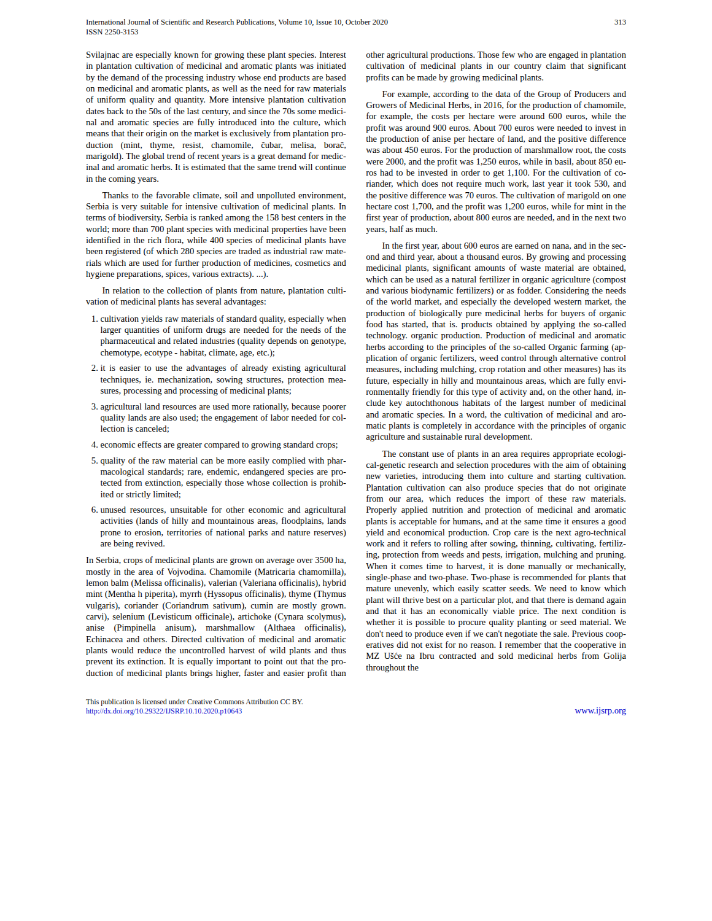International Journal of Scientific and Research Publications, Volume 10, Issue 10, October 2020
ISSN 2250-3153
313
Svilajnac are especially known for growing these plant species. Interest in plantation cultivation of medicinal and aromatic plants was initiated by the demand of the processing industry whose end products are based on medicinal and aromatic plants, as well as the need for raw materials of uniform quality and quantity. More intensive plantation cultivation dates back to the 50s of the last century, and since the 70s some medicinal and aromatic species are fully introduced into the culture, which means that their origin on the market is exclusively from plantation production (mint, thyme, resist, chamomile, čubar, melisa, borač, marigold). The global trend of recent years is a great demand for medicinal and aromatic herbs. It is estimated that the same trend will continue in the coming years.
Thanks to the favorable climate, soil and unpolluted environment, Serbia is very suitable for intensive cultivation of medicinal plants. In terms of biodiversity, Serbia is ranked among the 158 best centers in the world; more than 700 plant species with medicinal properties have been identified in the rich flora, while 400 species of medicinal plants have been registered (of which 280 species are traded as industrial raw materials which are used for further production of medicines, cosmetics and hygiene preparations, spices, various extracts). ...).
In relation to the collection of plants from nature, plantation cultivation of medicinal plants has several advantages:
cultivation yields raw materials of standard quality, especially when larger quantities of uniform drugs are needed for the needs of the pharmaceutical and related industries (quality depends on genotype, chemotype, ecotype - habitat, climate, age, etc.);
it is easier to use the advantages of already existing agricultural techniques, ie. mechanization, sowing structures, protection measures, processing and processing of medicinal plants;
agricultural land resources are used more rationally, because poorer quality lands are also used; the engagement of labor needed for collection is canceled;
economic effects are greater compared to growing standard crops;
quality of the raw material can be more easily complied with pharmacological standards; rare, endemic, endangered species are protected from extinction, especially those whose collection is prohibited or strictly limited;
unused resources, unsuitable for other economic and agricultural activities (lands of hilly and mountainous areas, floodplains, lands prone to erosion, territories of national parks and nature reserves) are being revived.
In Serbia, crops of medicinal plants are grown on average over 3500 ha, mostly in the area of Vojvodina. Chamomile (Matricaria chamomilla), lemon balm (Melissa officinalis), valerian (Valeriana officinalis), hybrid mint (Mentha h piperita), myrrh (Hyssopus officinalis), thyme (Thymus vulgaris), coriander (Coriandrum sativum), cumin are mostly grown. carvi), selenium (Levisticum officinale), artichoke (Cynara scolymus), anise (Pimpinella anisum), marshmallow (Althaea officinalis), Echinacea and others. Directed cultivation of medicinal and aromatic plants would reduce the uncontrolled harvest of wild plants and thus prevent its extinction. It is equally important to point out that the production of medicinal plants brings higher, faster and easier profit than other agricultural productions. Those few who are engaged in plantation cultivation of medicinal plants in our country claim that significant profits can be made by growing medicinal plants.
For example, according to the data of the Group of Producers and Growers of Medicinal Herbs, in 2016, for the production of chamomile, for example, the costs per hectare were around 600 euros, while the profit was around 900 euros. About 700 euros were needed to invest in the production of anise per hectare of land, and the positive difference was about 450 euros. For the production of marshmallow root, the costs were 2000, and the profit was 1,250 euros, while in basil, about 850 euros had to be invested in order to get 1,100. For the cultivation of coriander, which does not require much work, last year it took 530, and the positive difference was 70 euros. The cultivation of marigold on one hectare cost 1,700, and the profit was 1,200 euros, while for mint in the first year of production, about 800 euros are needed, and in the next two years, half as much.
In the first year, about 600 euros are earned on nana, and in the second and third year, about a thousand euros. By growing and processing medicinal plants, significant amounts of waste material are obtained, which can be used as a natural fertilizer in organic agriculture (compost and various biodynamic fertilizers) or as fodder. Considering the needs of the world market, and especially the developed western market, the production of biologically pure medicinal herbs for buyers of organic food has started, that is. products obtained by applying the so-called technology. organic production. Production of medicinal and aromatic herbs according to the principles of the so-called Organic farming (application of organic fertilizers, weed control through alternative control measures, including mulching, crop rotation and other measures) has its future, especially in hilly and mountainous areas, which are fully environmentally friendly for this type of activity and, on the other hand, include key autochthonous habitats of the largest number of medicinal and aromatic species. In a word, the cultivation of medicinal and aromatic plants is completely in accordance with the principles of organic agriculture and sustainable rural development.
The constant use of plants in an area requires appropriate ecological-genetic research and selection procedures with the aim of obtaining new varieties, introducing them into culture and starting cultivation. Plantation cultivation can also produce species that do not originate from our area, which reduces the import of these raw materials. Properly applied nutrition and protection of medicinal and aromatic plants is acceptable for humans, and at the same time it ensures a good yield and economical production. Crop care is the next agro-technical work and it refers to rolling after sowing, thinning, cultivating, fertilizing, protection from weeds and pests, irrigation, mulching and pruning. When it comes time to harvest, it is done manually or mechanically, single-phase and two-phase. Two-phase is recommended for plants that mature unevenly, which easily scatter seeds. We need to know which plant will thrive best on a particular plot, and that there is demand again and that it has an economically viable price. The next condition is whether it is possible to procure quality planting or seed material. We don't need to produce even if we can't negotiate the sale. Previous cooperatives did not exist for no reason. I remember that the cooperative in MZ Ušće na Ibru contracted and sold medicinal herbs from Golija throughout the
This publication is licensed under Creative Commons Attribution CC BY.
http://dx.doi.org/10.29322/IJSRP.10.10.2020.p10643
www.ijsrp.org